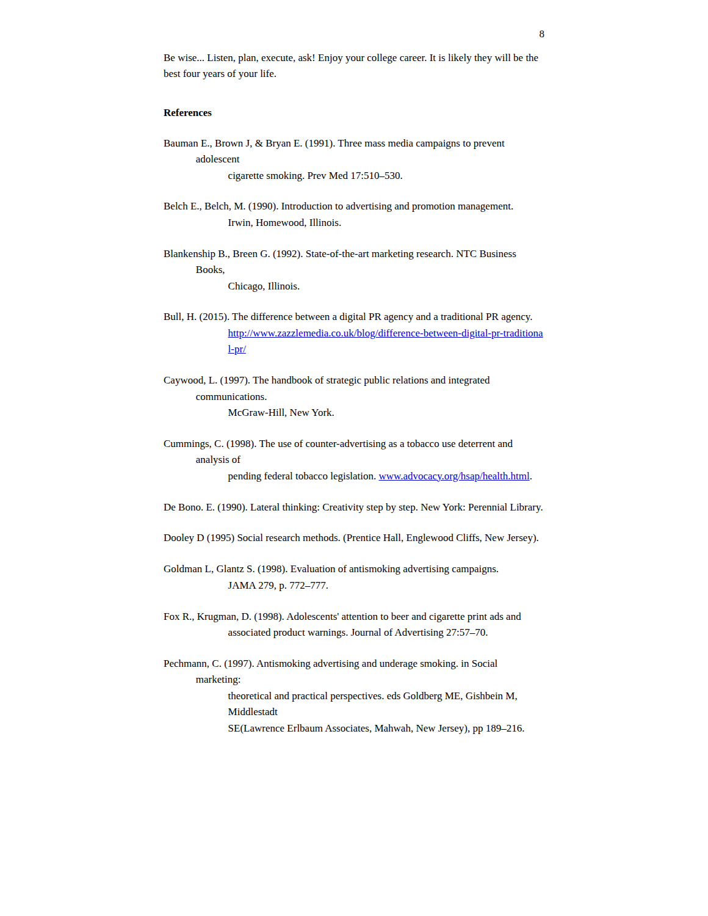8
Be wise... Listen, plan, execute, ask! Enjoy your college career. It is likely they will be the best four years of your life.
References
Bauman E., Brown J, & Bryan E. (1991). Three mass media campaigns to prevent adolescentcigarette smoking. Prev Med 17:510–530.
Belch E., Belch, M. (1990). Introduction to advertising and promotion management.Irwin, Homewood, Illinois.
Blankenship B., Breen G. (1992). State-of-the-art marketing research. NTC Business Books,Chicago, Illinois.
Bull, H. (2015). The difference between a digital PR agency and a traditional PR agency.http://www.zazzlemedia.co.uk/blog/difference-between-digital-pr-traditional-pr/
Caywood, L. (1997). The handbook of strategic public relations and integrated communications.McGraw-Hill, New York.
Cummings, C. (1998). The use of counter-advertising as a tobacco use deterrent and analysis ofpending federal tobacco legislation. www.advocacy.org/hsap/health.html.
De Bono. E. (1990). Lateral thinking: Creativity step by step. New York: Perennial Library.
Dooley D (1995) Social research methods. (Prentice Hall, Englewood Cliffs, New Jersey).
Goldman L, Glantz S. (1998). Evaluation of antismoking advertising campaigns.JAMA 279, p. 772–777.
Fox R., Krugman, D. (1998). Adolescents' attention to beer and cigarette print ads andassociated product warnings. Journal of Advertising 27:57–70.
Pechmann, C. (1997). Antismoking advertising and underage smoking. in Social marketing:theoretical and practical perspectives. eds Goldberg ME, Gishbein M, Middlestadt SE(Lawrence Erlbaum Associates, Mahwah, New Jersey), pp 189–216.